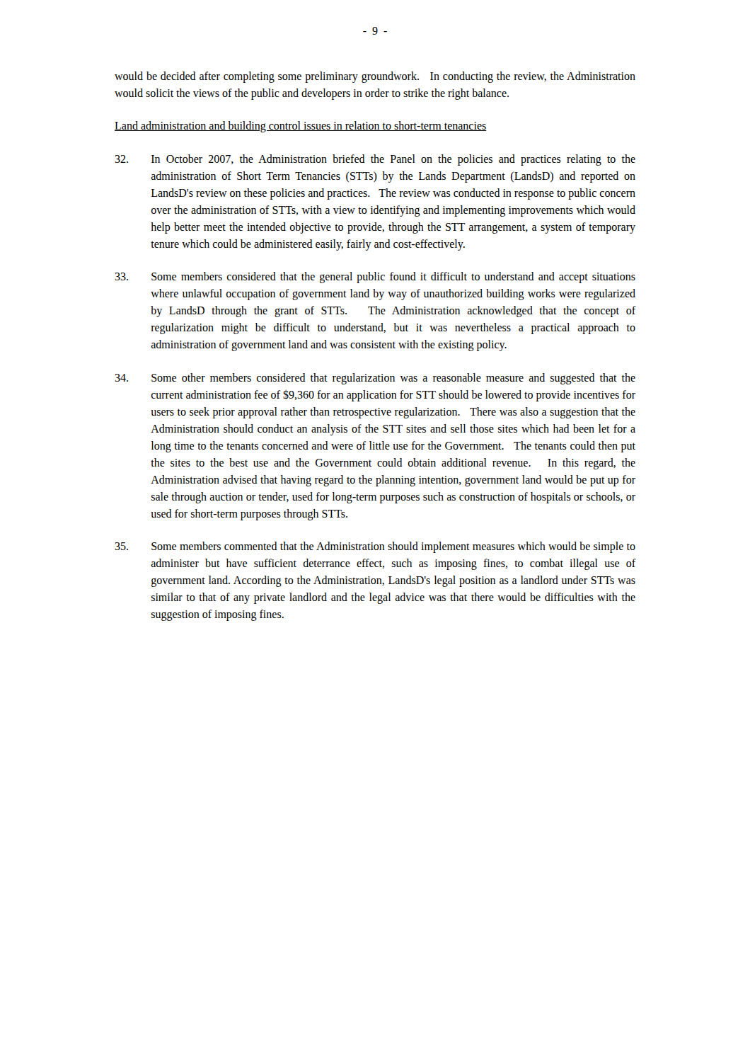- 9 -
would be decided after completing some preliminary groundwork. In conducting the review, the Administration would solicit the views of the public and developers in order to strike the right balance.
Land administration and building control issues in relation to short-term tenancies
32.
In October 2007, the Administration briefed the Panel on the policies and practices relating to the administration of Short Term Tenancies (STTs) by the Lands Department (LandsD) and reported on LandsD's review on these policies and practices. The review was conducted in response to public concern over the administration of STTs, with a view to identifying and implementing improvements which would help better meet the intended objective to provide, through the STT arrangement, a system of temporary tenure which could be administered easily, fairly and cost-effectively.
33.
Some members considered that the general public found it difficult to understand and accept situations where unlawful occupation of government land by way of unauthorized building works were regularized by LandsD through the grant of STTs. The Administration acknowledged that the concept of regularization might be difficult to understand, but it was nevertheless a practical approach to administration of government land and was consistent with the existing policy.
34.
Some other members considered that regularization was a reasonable measure and suggested that the current administration fee of $9,360 for an application for STT should be lowered to provide incentives for users to seek prior approval rather than retrospective regularization. There was also a suggestion that the Administration should conduct an analysis of the STT sites and sell those sites which had been let for a long time to the tenants concerned and were of little use for the Government. The tenants could then put the sites to the best use and the Government could obtain additional revenue. In this regard, the Administration advised that having regard to the planning intention, government land would be put up for sale through auction or tender, used for long-term purposes such as construction of hospitals or schools, or used for short-term purposes through STTs.
35.
Some members commented that the Administration should implement measures which would be simple to administer but have sufficient deterrance effect, such as imposing fines, to combat illegal use of government land. According to the Administration, LandsD's legal position as a landlord under STTs was similar to that of any private landlord and the legal advice was that there would be difficulties with the suggestion of imposing fines.